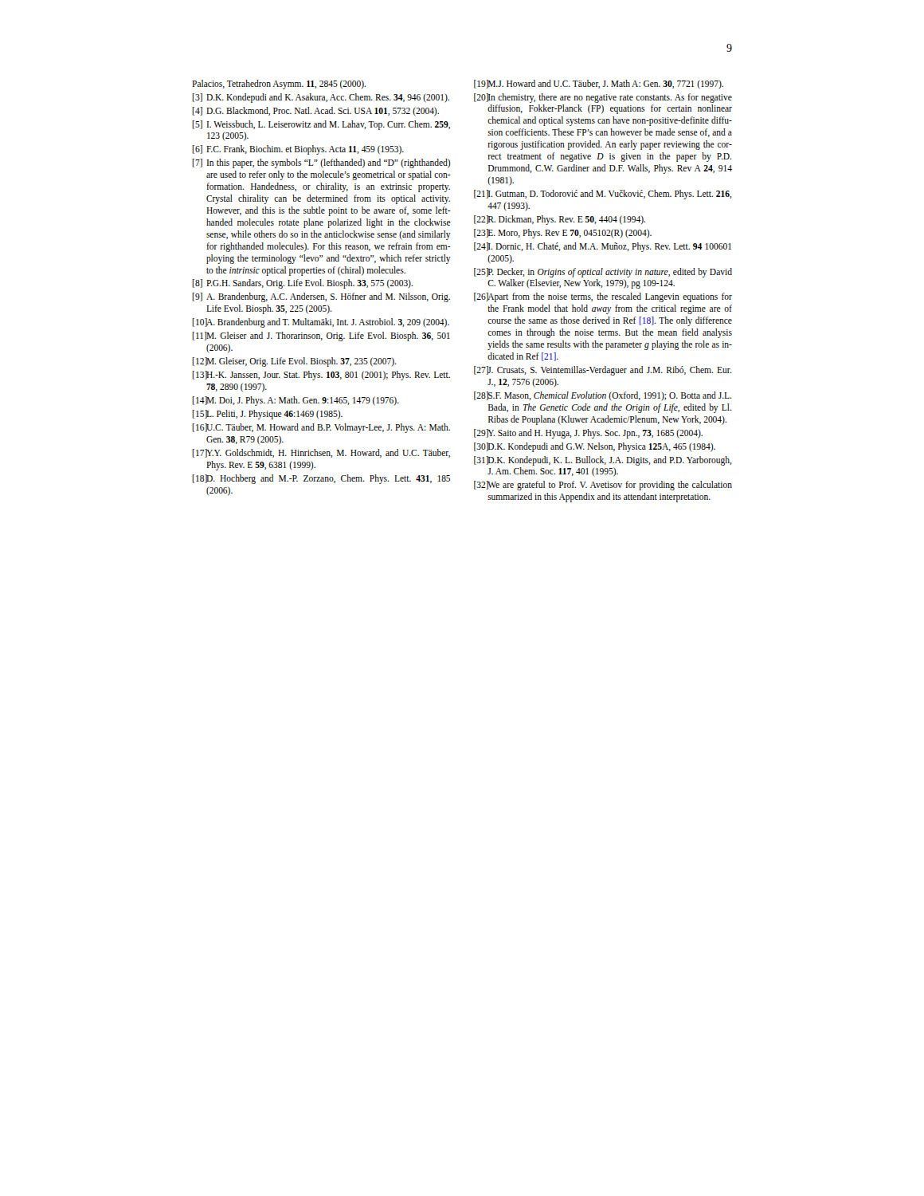9
Palacios, Tetrahedron Asymm. 11, 2845 (2000).
[3] D.K. Kondepudi and K. Asakura, Acc. Chem. Res. 34, 946 (2001).
[4] D.G. Blackmond, Proc. Natl. Acad. Sci. USA 101, 5732 (2004).
[5] I. Weissbuch, L. Leiserowitz and M. Lahav, Top. Curr. Chem. 259, 123 (2005).
[6] F.C. Frank, Biochim. et Biophys. Acta 11, 459 (1953).
[7] In this paper, the symbols “L” (lefthanded) and “D” (righthanded) are used to refer only to the molecule’s geometrical or spatial conformation. Handedness, or chirality, is an extrinsic property. Crystal chirality can be determined from its optical activity. However, and this is the subtle point to be aware of, some lefthanded molecules rotate plane polarized light in the clockwise sense, while others do so in the anticlockwise sense (and similarly for righthanded molecules). For this reason, we refrain from employing the terminology “levo” and “dextro”, which refer strictly to the intrinsic optical properties of (chiral) molecules.
[8] P.G.H. Sandars, Orig. Life Evol. Biosph. 33, 575 (2003).
[9] A. Brandenburg, A.C. Andersen, S. Höfner and M. Nilsson, Orig. Life Evol. Biosph. 35, 225 (2005).
[10] A. Brandenburg and T. Multamäki, Int. J. Astrobiol. 3, 209 (2004).
[11] M. Gleiser and J. Thorarinson, Orig. Life Evol. Biosph. 36, 501 (2006).
[12] M. Gleiser, Orig. Life Evol. Biosph. 37, 235 (2007).
[13] H.-K. Janssen, Jour. Stat. Phys. 103, 801 (2001); Phys. Rev. Lett. 78, 2890 (1997).
[14] M. Doi, J. Phys. A: Math. Gen. 9:1465, 1479 (1976).
[15] L. Peliti, J. Physique 46:1469 (1985).
[16] U.C. Täuber, M. Howard and B.P. Volmayr-Lee, J. Phys. A: Math. Gen. 38, R79 (2005).
[17] Y.Y. Goldschmidt, H. Hinrichsen, M. Howard, and U.C. Täuber, Phys. Rev. E 59, 6381 (1999).
[18] D. Hochberg and M.-P. Zorzano, Chem. Phys. Lett. 431, 185 (2006).
[19] M.J. Howard and U.C. Täuber, J. Math A: Gen. 30, 7721 (1997).
[20] In chemistry, there are no negative rate constants. As for negative diffusion, Fokker-Planck (FP) equations for certain nonlinear chemical and optical systems can have non-positive-definite diffusion coefficients. These FP’s can however be made sense of, and a rigorous justification provided. An early paper reviewing the correct treatment of negative D is given in the paper by P.D. Drummond, C.W. Gardiner and D.F. Walls, Phys. Rev A 24, 914 (1981).
[21] I. Gutman, D. Todorović and M. Vučković, Chem. Phys. Lett. 216, 447 (1993).
[22] R. Dickman, Phys. Rev. E 50, 4404 (1994).
[23] E. Moro, Phys. Rev E 70, 045102(R) (2004).
[24] I. Dornic, H. Chaté, and M.A. Muñoz, Phys. Rev. Lett. 94 100601 (2005).
[25] P. Decker, in Origins of optical activity in nature, edited by David C. Walker (Elsevier, New York, 1979), pg 109-124.
[26] Apart from the noise terms, the rescaled Langevin equations for the Frank model that hold away from the critical regime are of course the same as those derived in Ref [18]. The only difference comes in through the noise terms. But the mean field analysis yields the same results with the parameter g playing the role as indicated in Ref [21].
[27] J. Crusats, S. Veintemillas-Verdaguer and J.M. Ribó, Chem. Eur. J., 12, 7576 (2006).
[28] S.F. Mason, Chemical Evolution (Oxford, 1991); O. Botta and J.L. Bada, in The Genetic Code and the Origin of Life, edited by Ll. Ribas de Pouplana (Kluwer Academic/Plenum, New York, 2004).
[29] Y. Saito and H. Hyuga, J. Phys. Soc. Jpn., 73, 1685 (2004).
[30] D.K. Kondepudi and G.W. Nelson, Physica 125 A, 465 (1984).
[31] D.K. Kondepudi, K. L. Bullock, J.A. Digits, and P.D. Yarborough, J. Am. Chem. Soc. 117, 401 (1995).
[32] We are grateful to Prof. V. Avetisov for providing the calculation summarized in this Appendix and its attendant interpretation.